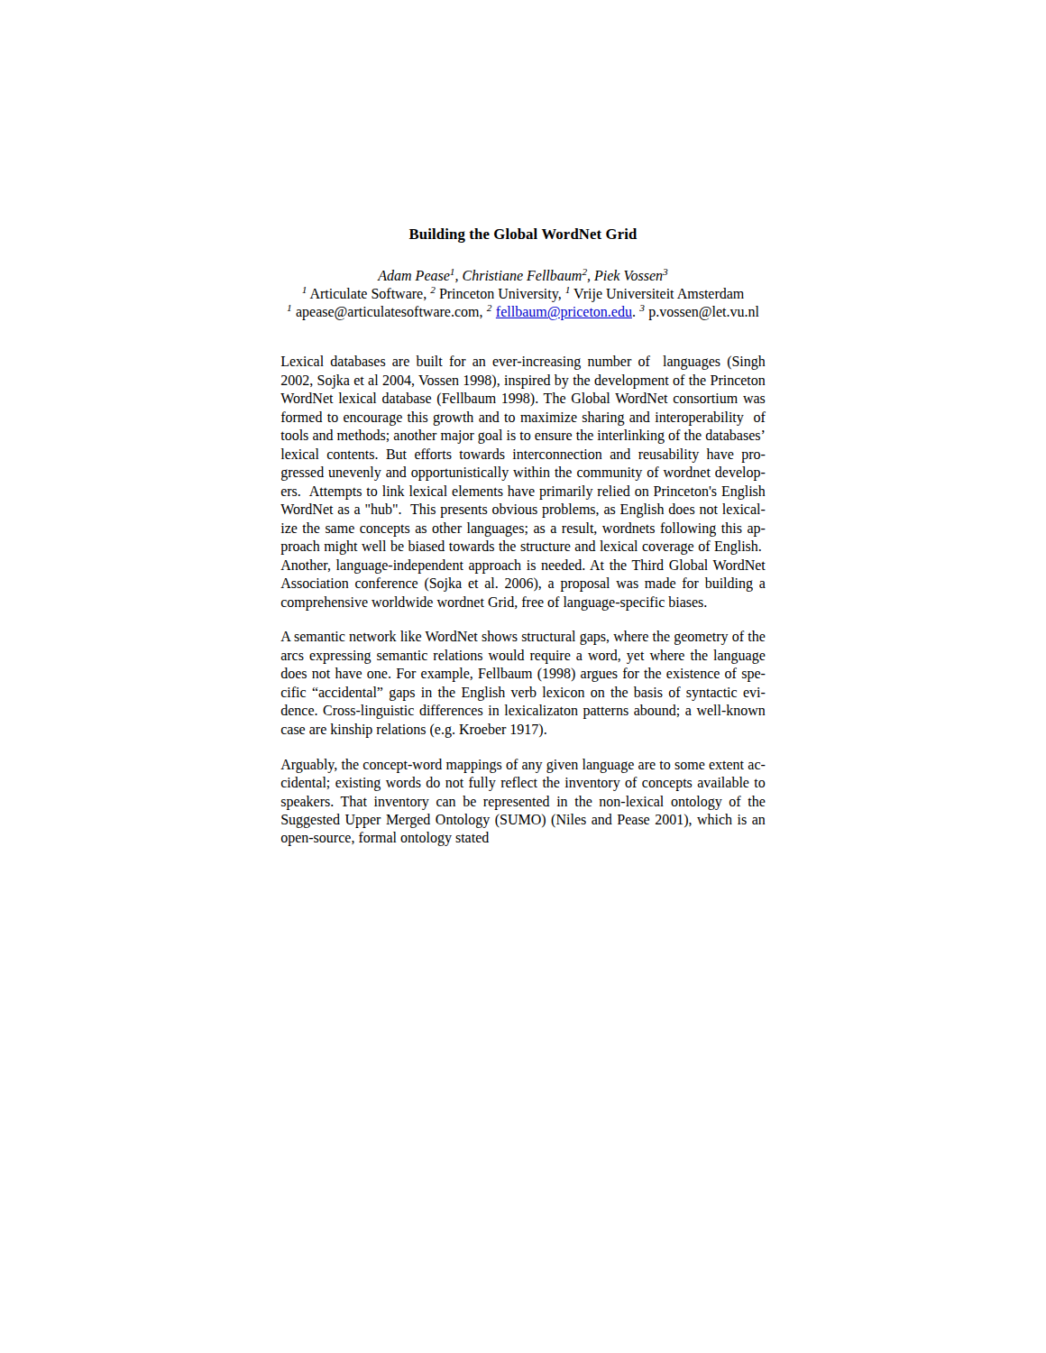Building the Global WordNet Grid
Adam Pease1, Christiane Fellbaum2, Piek Vossen3
1 Articulate Software, 2 Princeton University, 1 Vrije Universiteit Amsterdam
1 apease@articulatesoftware.com, 2 fellbaum@priceton.edu. 3 p.vossen@let.vu.nl
Lexical databases are built for an ever-increasing number of languages (Singh 2002, Sojka et al 2004, Vossen 1998), inspired by the development of the Princeton WordNet lexical database (Fellbaum 1998). The Global WordNet consortium was formed to encourage this growth and to maximize sharing and interoperability of tools and methods; another major goal is to ensure the interlinking of the databases’ lexical contents. But efforts towards interconnection and reusability have progressed unevenly and opportunistically within the community of wordnet developers. Attempts to link lexical elements have primarily relied on Princeton's English WordNet as a "hub". This presents obvious problems, as English does not lexicalize the same concepts as other languages; as a result, wordnets following this approach might well be biased towards the structure and lexical coverage of English. Another, language-independent approach is needed. At the Third Global WordNet Association conference (Sojka et al. 2006), a proposal was made for building a comprehensive worldwide wordnet Grid, free of language-specific biases.
A semantic network like WordNet shows structural gaps, where the geometry of the arcs expressing semantic relations would require a word, yet where the language does not have one. For example, Fellbaum (1998) argues for the existence of specific “accidental” gaps in the English verb lexicon on the basis of syntactic evidence. Cross-linguistic differences in lexicalizaton patterns abound; a well-known case are kinship relations (e.g. Kroeber 1917).
Arguably, the concept-word mappings of any given language are to some extent accidental; existing words do not fully reflect the inventory of concepts available to speakers. That inventory can be represented in the non-lexical ontology of the Suggested Upper Merged Ontology (SUMO) (Niles and Pease 2001), which is an open-source, formal ontology stated